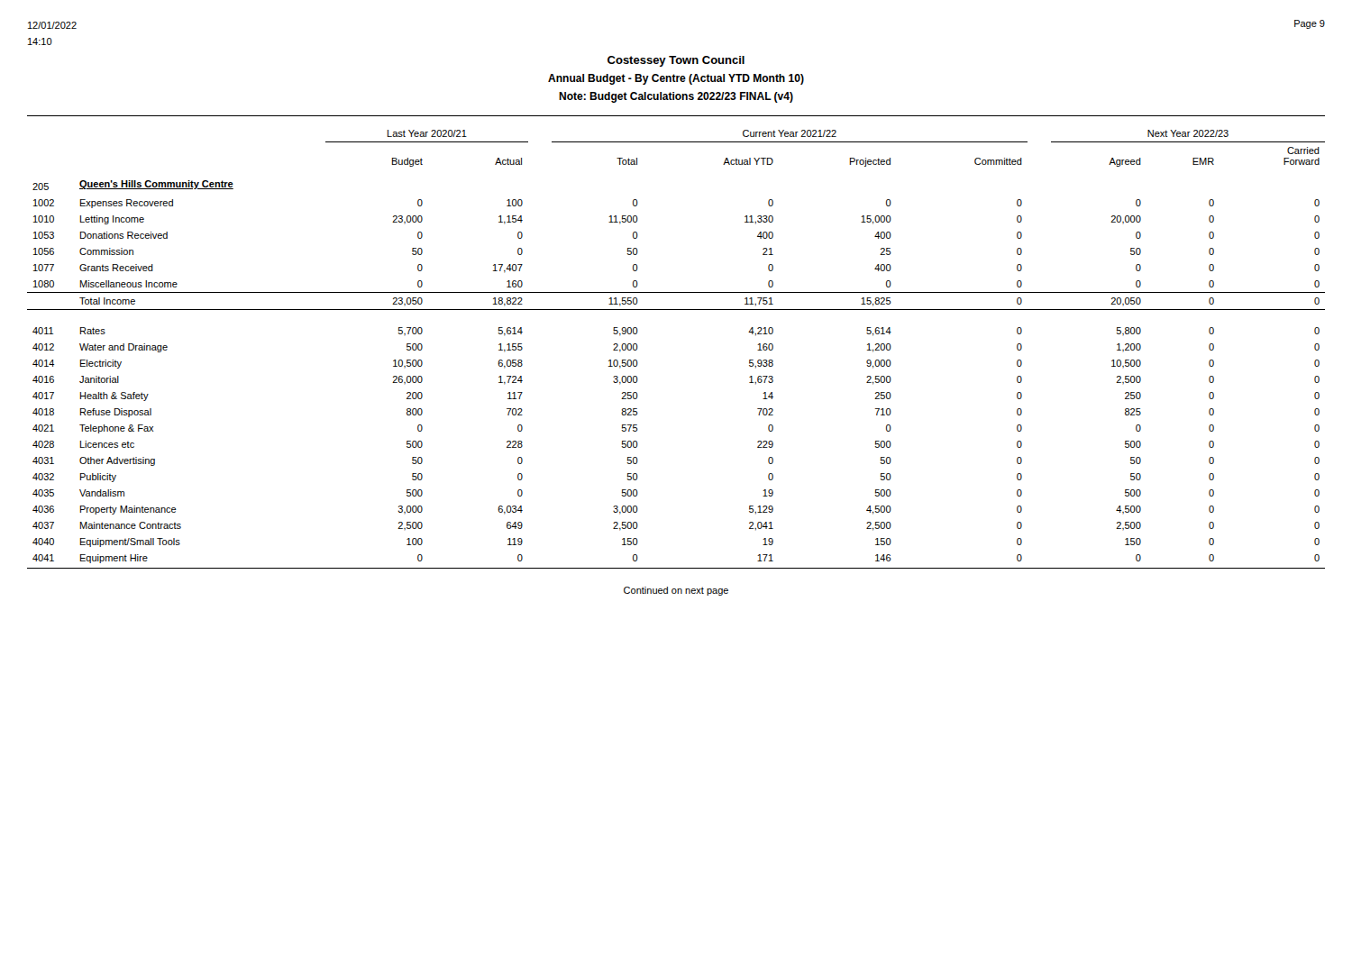12/01/2022
14:10
Page 9
Costessey Town Council
Annual Budget - By Centre (Actual YTD Month 10)
Note: Budget Calculations 2022/23 FINAL (v4)
| | Last Year 2020/21 | | Current Year 2021/22 | | Next Year 2022/23 |
| --- | --- | --- | --- | --- | --- |
| | Budget | Actual | | Total | Actual YTD | Projected | Committed | | Agreed | EMR | Carried Forward |
| 205 | Queen's Hills Community Centre |
| 1002 | Expenses Recovered | 0 | 100 | | 0 | 0 | 0 | 0 | | 0 | 0 | 0 |
| 1010 | Letting Income | 23,000 | 1,154 | | 11,500 | 11,330 | 15,000 | 0 | | 20,000 | 0 | 0 |
| 1053 | Donations Received | 0 | 0 | | 0 | 400 | 400 | 0 | | 0 | 0 | 0 |
| 1056 | Commission | 50 | 0 | | 50 | 21 | 25 | 0 | | 50 | 0 | 0 |
| 1077 | Grants Received | 0 | 17,407 | | 0 | 0 | 400 | 0 | | 0 | 0 | 0 |
| 1080 | Miscellaneous Income | 0 | 160 | | 0 | 0 | 0 | 0 | | 0 | 0 | 0 |
| | Total Income | 23,050 | 18,822 | | 11,550 | 11,751 | 15,825 | 0 | | 20,050 | 0 | 0 |
| 4011 | Rates | 5,700 | 5,614 | | 5,900 | 4,210 | 5,614 | 0 | | 5,800 | 0 | 0 |
| 4012 | Water and Drainage | 500 | 1,155 | | 2,000 | 160 | 1,200 | 0 | | 1,200 | 0 | 0 |
| 4014 | Electricity | 10,500 | 6,058 | | 10,500 | 5,938 | 9,000 | 0 | | 10,500 | 0 | 0 |
| 4016 | Janitorial | 26,000 | 1,724 | | 3,000 | 1,673 | 2,500 | 0 | | 2,500 | 0 | 0 |
| 4017 | Health & Safety | 200 | 117 | | 250 | 14 | 250 | 0 | | 250 | 0 | 0 |
| 4018 | Refuse Disposal | 800 | 702 | | 825 | 702 | 710 | 0 | | 825 | 0 | 0 |
| 4021 | Telephone & Fax | 0 | 0 | | 575 | 0 | 0 | 0 | | 0 | 0 | 0 |
| 4028 | Licences etc | 500 | 228 | | 500 | 229 | 500 | 0 | | 500 | 0 | 0 |
| 4031 | Other Advertising | 50 | 0 | | 50 | 0 | 50 | 0 | | 50 | 0 | 0 |
| 4032 | Publicity | 50 | 0 | | 50 | 0 | 50 | 0 | | 50 | 0 | 0 |
| 4035 | Vandalism | 500 | 0 | | 500 | 19 | 500 | 0 | | 500 | 0 | 0 |
| 4036 | Property Maintenance | 3,000 | 6,034 | | 3,000 | 5,129 | 4,500 | 0 | | 4,500 | 0 | 0 |
| 4037 | Maintenance Contracts | 2,500 | 649 | | 2,500 | 2,041 | 2,500 | 0 | | 2,500 | 0 | 0 |
| 4040 | Equipment/Small Tools | 100 | 119 | | 150 | 19 | 150 | 0 | | 150 | 0 | 0 |
| 4041 | Equipment Hire | 0 | 0 | | 0 | 171 | 146 | 0 | | 0 | 0 | 0 |
Continued on next page